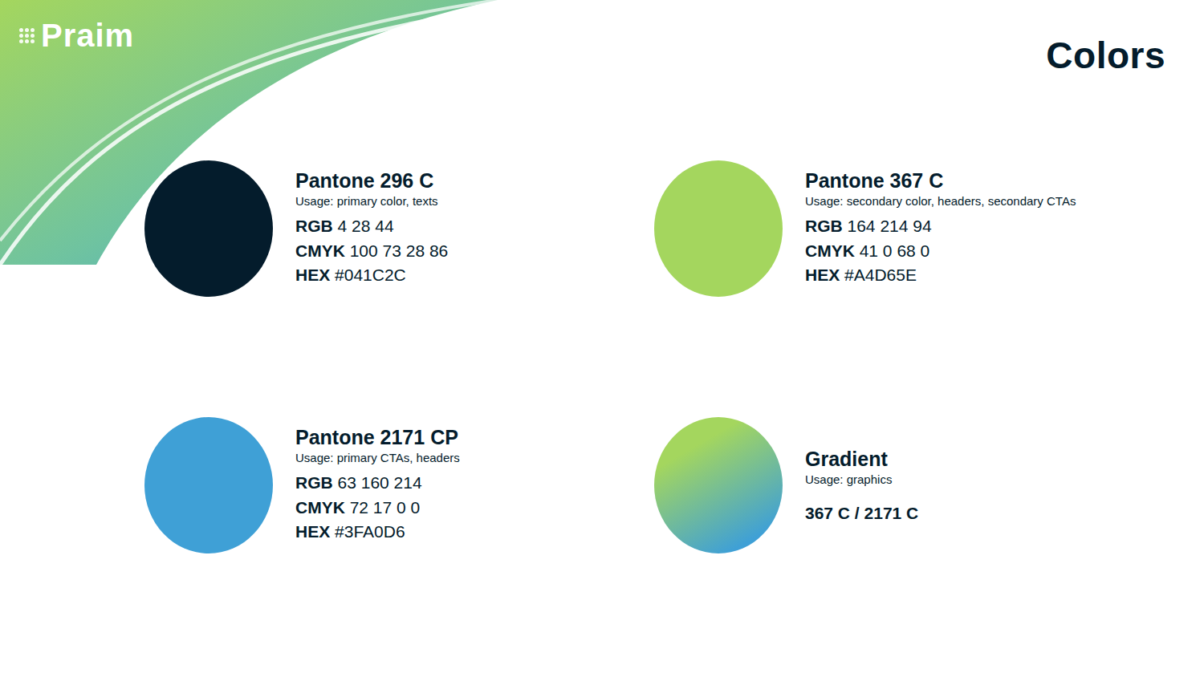Praim
Colors
Pantone 296 C
Usage: primary color, texts
RGB 4 28 44
CMYK 100 73 28 86
HEX #041C2C
Pantone 367 C
Usage: secondary color, headers, secondary CTAs
RGB 164 214 94
CMYK 41 0 68 0
HEX #A4D65E
Pantone 2171 CP
Usage: primary CTAs, headers
RGB 63 160 214
CMYK 72 17 0 0
HEX #3FA0D6
Gradient
Usage: graphics
367 C / 2171 C